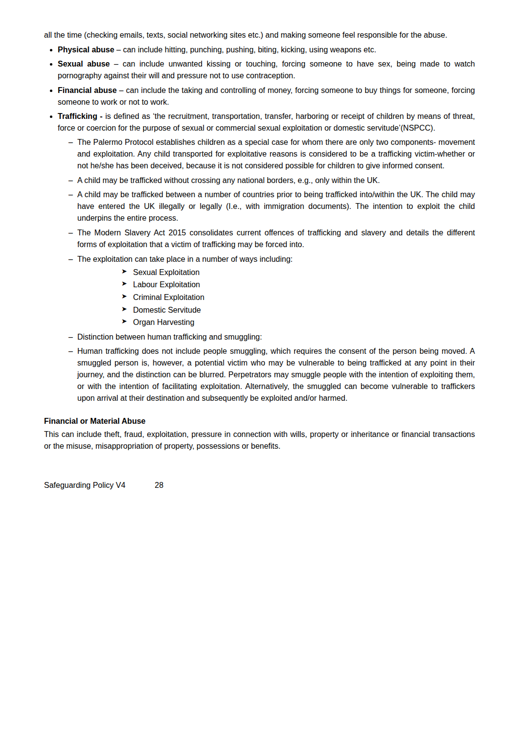all the time (checking emails, texts, social networking sites etc.) and making someone feel responsible for the abuse.
Physical abuse – can include hitting, punching, pushing, biting, kicking, using weapons etc.
Sexual abuse – can include unwanted kissing or touching, forcing someone to have sex, being made to watch pornography against their will and pressure not to use contraception.
Financial abuse – can include the taking and controlling of money, forcing someone to buy things for someone, forcing someone to work or not to work.
Trafficking - is defined as ‘the recruitment, transportation, transfer, harboring or receipt of children by means of threat, force or coercion for the purpose of sexual or commercial sexual exploitation or domestic servitude’(NSPCC).
The Palermo Protocol establishes children as a special case for whom there are only two components- movement and exploitation. Any child transported for exploitative reasons is considered to be a trafficking victim-whether or not he/she has been deceived, because it is not considered possible for children to give informed consent.
A child may be trafficked without crossing any national borders, e.g., only within the UK.
A child may be trafficked between a number of countries prior to being trafficked into/within the UK. The child may have entered the UK illegally or legally (I.e., with immigration documents). The intention to exploit the child underpins the entire process.
The Modern Slavery Act 2015 consolidates current offences of trafficking and slavery and details the different forms of exploitation that a victim of trafficking may be forced into.
The exploitation can take place in a number of ways including:
Sexual Exploitation
Labour Exploitation
Criminal Exploitation
Domestic Servitude
Organ Harvesting
Distinction between human trafficking and smuggling:
Human trafficking does not include people smuggling, which requires the consent of the person being moved. A smuggled person is, however, a potential victim who may be vulnerable to being trafficked at any point in their journey, and the distinction can be blurred. Perpetrators may smuggle people with the intention of exploiting them, or with the intention of facilitating exploitation. Alternatively, the smuggled can become vulnerable to traffickers upon arrival at their destination and subsequently be exploited and/or harmed.
Financial or Material Abuse
This can include theft, fraud, exploitation, pressure in connection with wills, property or inheritance or financial transactions or the misuse, misappropriation of property, possessions or benefits.
Safeguarding Policy V4 28